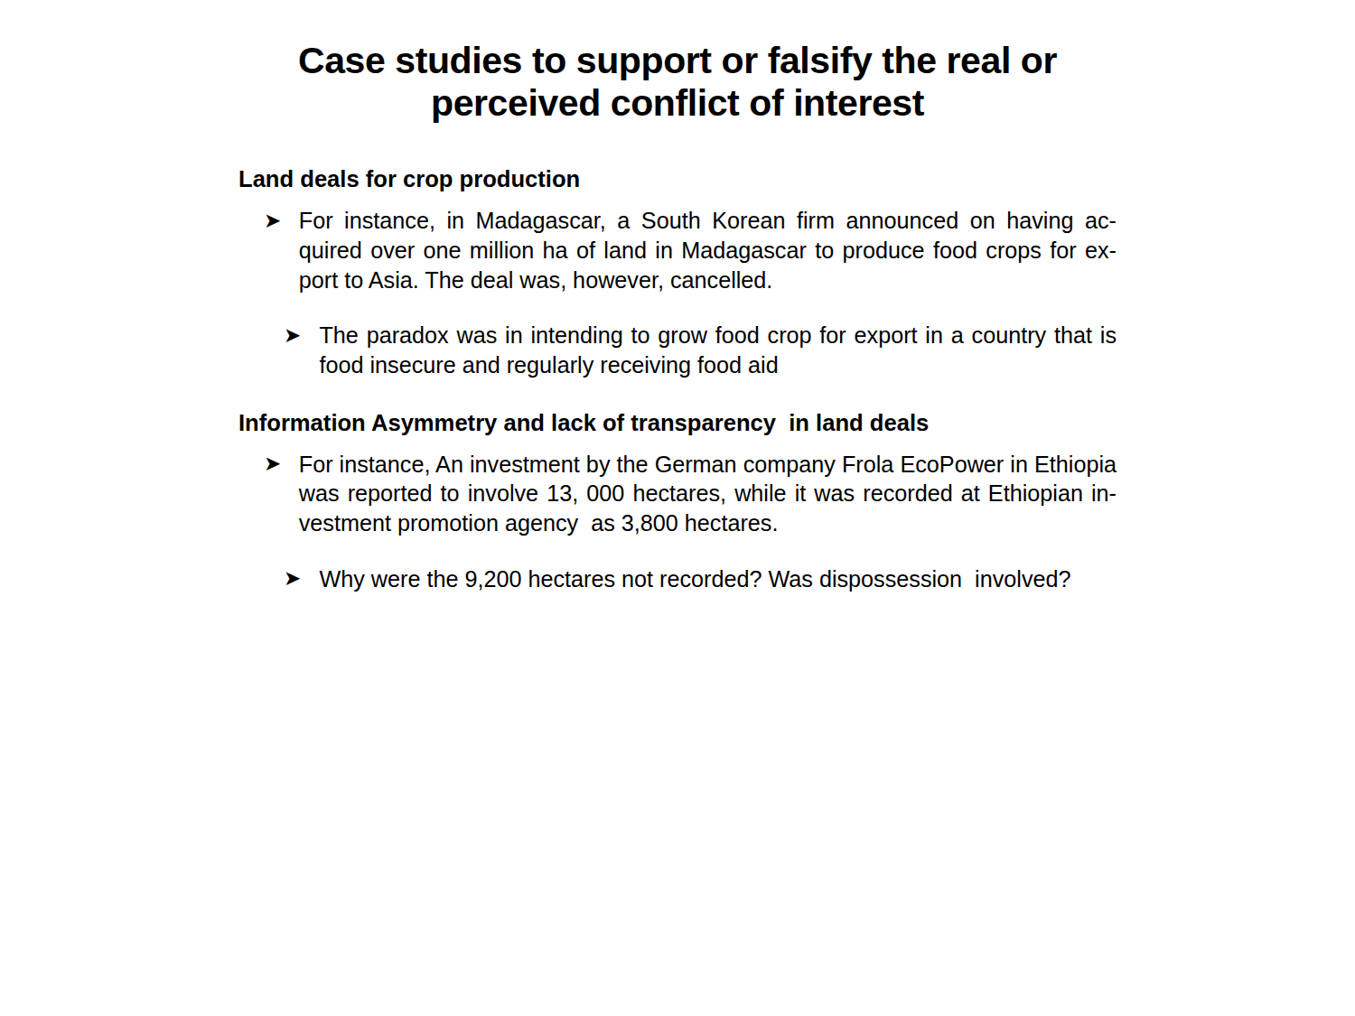Case studies to support or falsify the real or perceived conflict of interest
Land deals for crop production
For instance, in Madagascar, a South Korean firm announced on having acquired over one million ha of land in Madagascar to produce food crops for export to Asia. The deal was, however, cancelled.
The paradox was in intending to grow food crop for export in a country that is food insecure and regularly receiving food aid
Information Asymmetry and lack of transparency in land deals
For instance, An investment by the German company Frola EcoPower in Ethiopia was reported to involve 13, 000 hectares, while it was recorded at Ethiopian investment promotion agency as 3,800 hectares.
Why were the 9,200 hectares not recorded? Was dispossession involved?